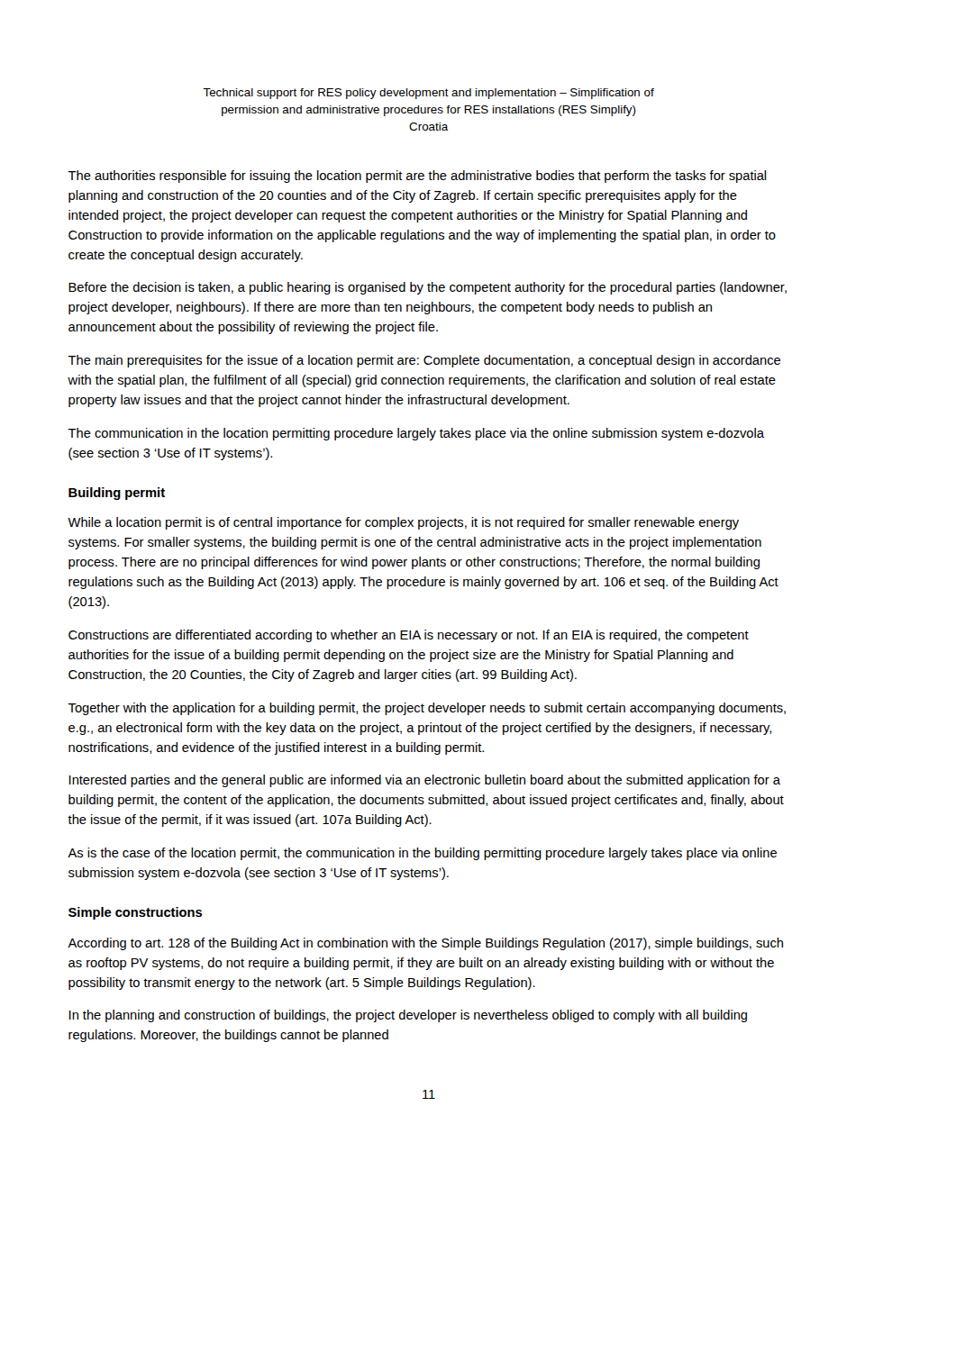Technical support for RES policy development and implementation – Simplification of
permission and administrative procedures for RES installations (RES Simplify)
Croatia
The authorities responsible for issuing the location permit are the administrative bodies that perform the tasks for spatial planning and construction of the 20 counties and of the City of Zagreb. If certain specific prerequisites apply for the intended project, the project developer can request the competent authorities or the Ministry for Spatial Planning and Construction to provide information on the applicable regulations and the way of implementing the spatial plan, in order to create the conceptual design accurately.
Before the decision is taken, a public hearing is organised by the competent authority for the procedural parties (landowner, project developer, neighbours). If there are more than ten neighbours, the competent body needs to publish an announcement about the possibility of reviewing the project file.
The main prerequisites for the issue of a location permit are: Complete documentation, a conceptual design in accordance with the spatial plan, the fulfilment of all (special) grid connection requirements, the clarification and solution of real estate property law issues and that the project cannot hinder the infrastructural development.
The communication in the location permitting procedure largely takes place via the online submission system e-dozvola (see section 3 ‘Use of IT systems’).
Building permit
While a location permit is of central importance for complex projects, it is not required for smaller renewable energy systems. For smaller systems, the building permit is one of the central administrative acts in the project implementation process. There are no principal differences for wind power plants or other constructions; Therefore, the normal building regulations such as the Building Act (2013) apply. The procedure is mainly governed by art. 106 et seq. of the Building Act (2013).
Constructions are differentiated according to whether an EIA is necessary or not. If an EIA is required, the competent authorities for the issue of a building permit depending on the project size are the Ministry for Spatial Planning and Construction, the 20 Counties, the City of Zagreb and larger cities (art. 99 Building Act).
Together with the application for a building permit, the project developer needs to submit certain accompanying documents, e.g., an electronical form with the key data on the project, a printout of the project certified by the designers, if necessary, nostrifications, and evidence of the justified interest in a building permit.
Interested parties and the general public are informed via an electronic bulletin board about the submitted application for a building permit, the content of the application, the documents submitted, about issued project certificates and, finally, about the issue of the permit, if it was issued (art. 107a Building Act).
As is the case of the location permit, the communication in the building permitting procedure largely takes place via online submission system e-dozvola (see section 3 ‘Use of IT systems’).
Simple constructions
According to art. 128 of the Building Act in combination with the Simple Buildings Regulation (2017), simple buildings, such as rooftop PV systems, do not require a building permit, if they are built on an already existing building with or without the possibility to transmit energy to the network (art. 5 Simple Buildings Regulation).
In the planning and construction of buildings, the project developer is nevertheless obliged to comply with all building regulations. Moreover, the buildings cannot be planned
11